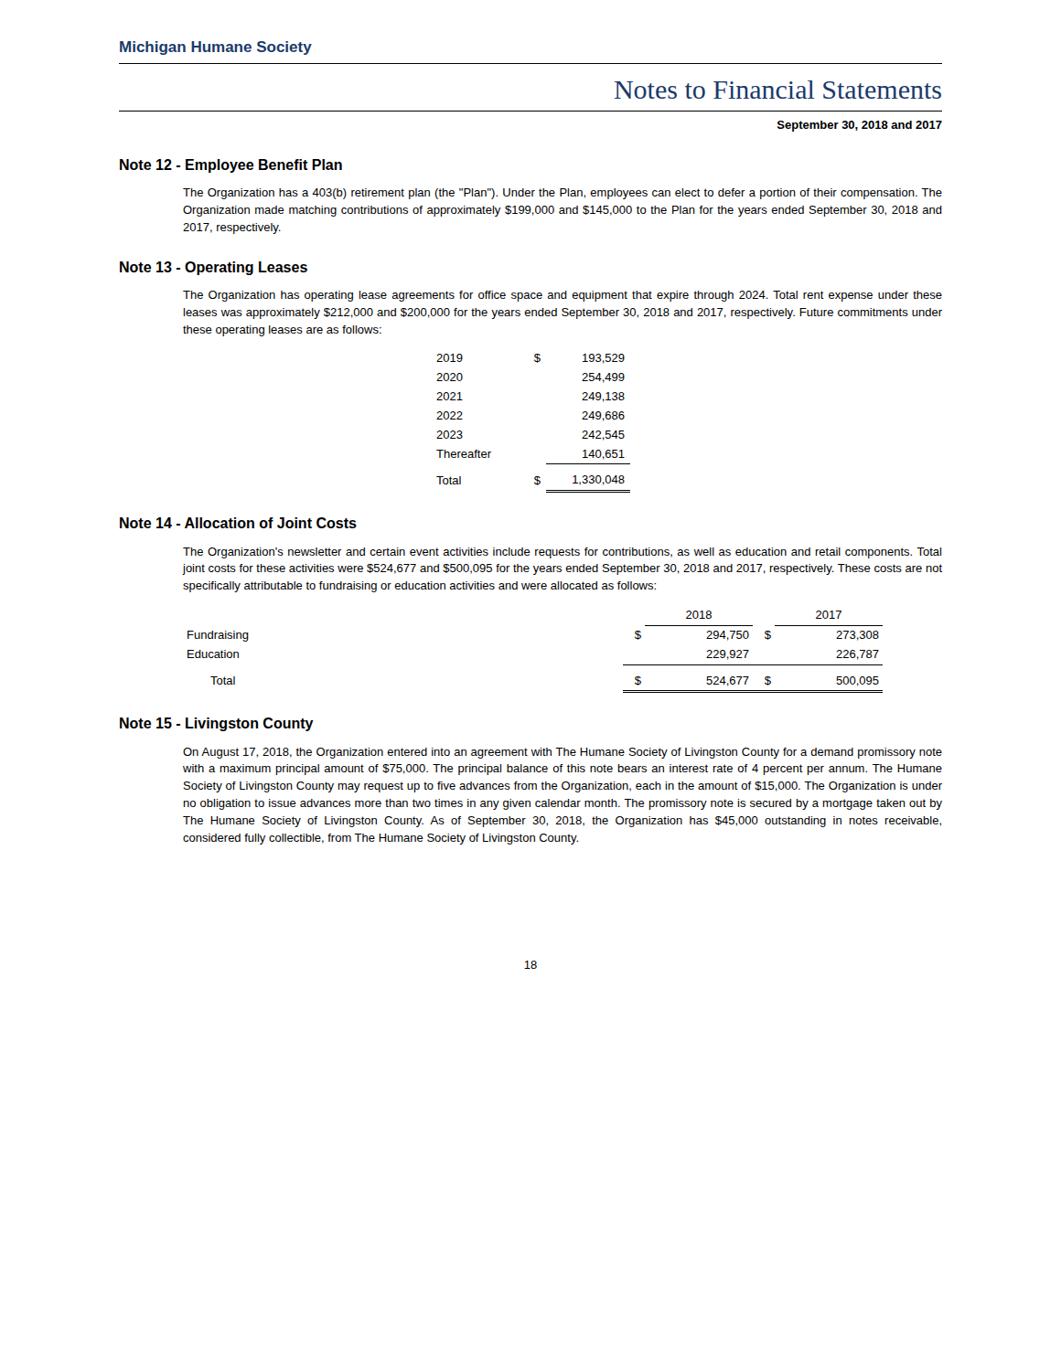Michigan Humane Society
Notes to Financial Statements
September 30, 2018 and 2017
Note 12 - Employee Benefit Plan
The Organization has a 403(b) retirement plan (the "Plan"). Under the Plan, employees can elect to defer a portion of their compensation. The Organization made matching contributions of approximately $199,000 and $145,000 to the Plan for the years ended September 30, 2018 and 2017, respectively.
Note 13 - Operating Leases
The Organization has operating lease agreements for office space and equipment that expire through 2024. Total rent expense under these leases was approximately $212,000 and $200,000 for the years ended September 30, 2018 and 2017, respectively. Future commitments under these operating leases are as follows:
| 2019 | $ | 193,529 |
| 2020 | | 254,499 |
| 2021 | | 249,138 |
| 2022 | | 249,686 |
| 2023 | | 242,545 |
| Thereafter | | 140,651 |
| Total | $ | 1,330,048 |
Note 14 - Allocation of Joint Costs
The Organization's newsletter and certain event activities include requests for contributions, as well as education and retail components. Total joint costs for these activities were $524,677 and $500,095 for the years ended September 30, 2018 and 2017, respectively. These costs are not specifically attributable to fundraising or education activities and were allocated as follows:
| | | 2018 | | 2017 |
| Fundraising | $ | 294,750 | $ | 273,308 |
| Education | | 229,927 | | 226,787 |
| Total | $ | 524,677 | $ | 500,095 |
Note 15 - Livingston County
On August 17, 2018, the Organization entered into an agreement with The Humane Society of Livingston County for a demand promissory note with a maximum principal amount of $75,000. The principal balance of this note bears an interest rate of 4 percent per annum. The Humane Society of Livingston County may request up to five advances from the Organization, each in the amount of $15,000. The Organization is under no obligation to issue advances more than two times in any given calendar month. The promissory note is secured by a mortgage taken out by The Humane Society of Livingston County. As of September 30, 2018, the Organization has $45,000 outstanding in notes receivable, considered fully collectible, from The Humane Society of Livingston County.
18